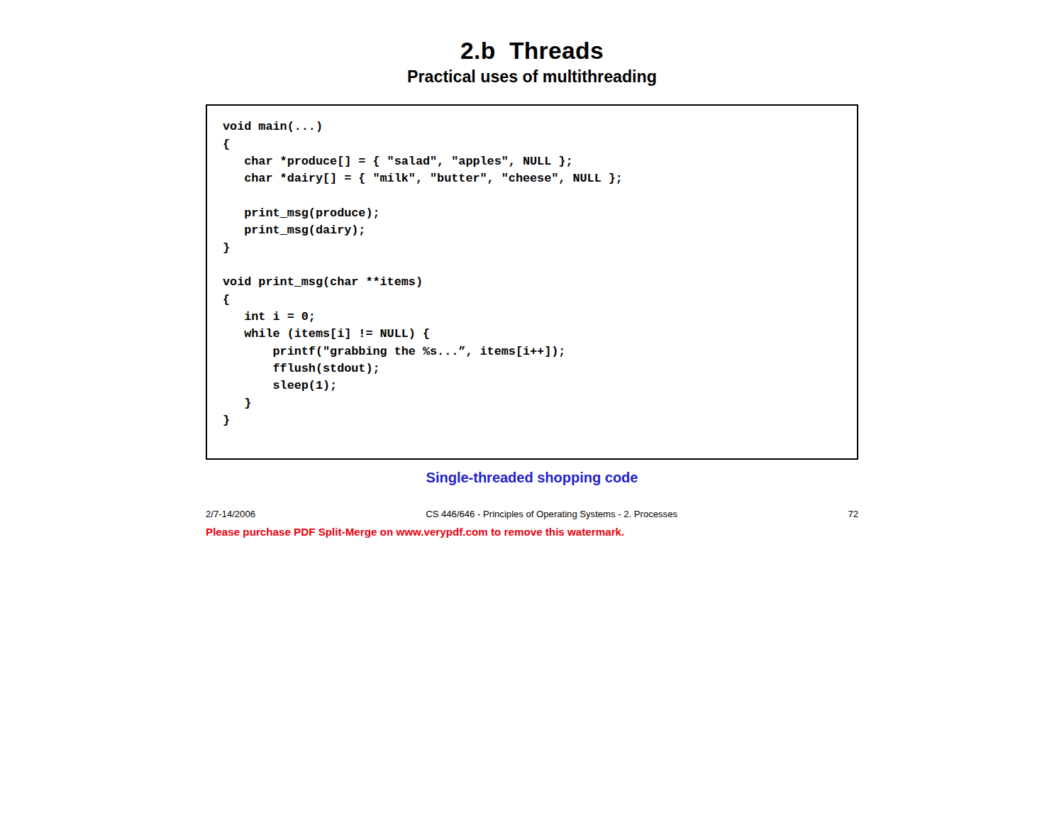2.b Threads
Practical uses of multithreading
void main(...)
{
   char *produce[] = { "salad", "apples", NULL };
   char *dairy[] = { "milk", "butter", "cheese", NULL };

   print_msg(produce);
   print_msg(dairy);
}

void print_msg(char **items)
{
   int i = 0;
   while (items[i] != NULL) {
       printf("grabbing the %s...”, items[i++]);
       fflush(stdout);
       sleep(1);
   }
}
Single-threaded shopping code
2/7-14/2006
CS 446/646 - Principles of Operating Systems - 2. Processes
72
Please purchase PDF Split-Merge on www.verypdf.com to remove this watermark.